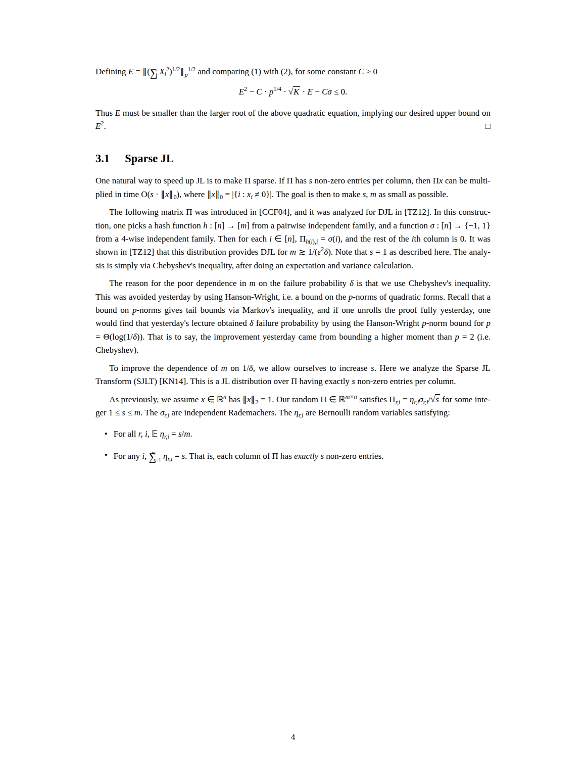Defining E = ∥(∑i Xi2)1/2∥p1/2 and comparing (1) with (2), for some constant C > 0
E2 − C · p1/4 · √K · E − Cσ ≤ 0.
Thus E must be smaller than the larger root of the above quadratic equation, implying our desired upper bound on E2. □
3.1 Sparse JL
One natural way to speed up JL is to make Π sparse. If Π has s non-zero entries per column, then Πx can be multiplied in time O(s · ∥x∥0), where ∥x∥0 = |{i : xi ≠ 0}|. The goal is then to make s, m as small as possible.
The following matrix Π was introduced in [CCF04], and it was analyzed for DJL in [TZ12]. In this construction, one picks a hash function h : [n] → [m] from a pairwise independent family, and a function σ : [n] → {−1, 1} from a 4-wise independent family. Then for each i ∈ [n], Πh(i),i = σ(i), and the rest of the ith column is 0. It was shown in [TZ12] that this distribution provides DJL for m ≳ 1/(ε2δ). Note that s = 1 as described here. The analysis is simply via Chebyshev's inequality, after doing an expectation and variance calculation.
The reason for the poor dependence in m on the failure probability δ is that we use Chebyshev's inequality. This was avoided yesterday by using Hanson-Wright, i.e. a bound on the p-norms of quadratic forms. Recall that a bound on p-norms gives tail bounds via Markov's inequality, and if one unrolls the proof fully yesterday, one would find that yesterday's lecture obtained δ failure probability by using the Hanson-Wright p-norm bound for p = Θ(log(1/δ)). That is to say, the improvement yesterday came from bounding a higher moment than p = 2 (i.e. Chebyshev).
To improve the dependence of m on 1/δ, we allow ourselves to increase s. Here we analyze the Sparse JL Transform (SJLT) [KN14]. This is a JL distribution over Π having exactly s non-zero entries per column.
As previously, we assume x ∈ ℝn has ∥x∥2 = 1. Our random Π ∈ ℝm×n satisfies Πr,i = ηr,iσr,i/√s for some integer 1 ≤ s ≤ m. The σr,i are independent Rademachers. The ηr,i are Bernoulli random variables satisfying:
For all r, i, 𝔼 ηr,i = s/m.
For any i, ∑mr=1 ηr,i = s. That is, each column of Π has exactly s non-zero entries.
4